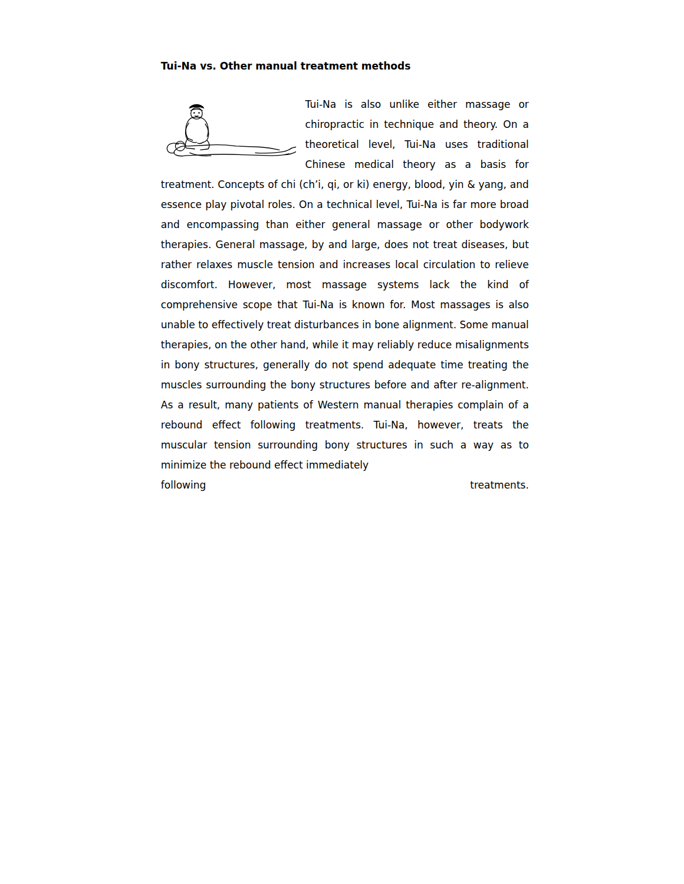Tui-Na vs. Other manual treatment methods
Tui-Na is also unlike either massage or chiropractic in technique and theory. On a theoretical level, Tui-Na uses traditional Chinese medical theory as a basis for treatment. Concepts of chi (ch’i, qi, or ki) energy, blood, yin & yang, and essence play pivotal roles. On a technical level, Tui-Na is far more broad and encompassing than either general massage or other bodywork therapies. General massage, by and large, does not treat diseases, but rather relaxes muscle tension and increases local circulation to relieve discomfort. However, most massage systems lack the kind of comprehensive scope that Tui-Na is known for. Most massages is also unable to effectively treat disturbances in bone alignment. Some manual therapies, on the other hand, while it may reliably reduce misalignments in bony structures, generally do not spend adequate time treating the muscles surrounding the bony structures before and after re-alignment. As a result, many patients of Western manual therapies complain of a rebound effect following treatments. Tui-Na, however, treats the muscular tension surrounding bony structures in such a way as to minimize the rebound effect immediately following treatments.